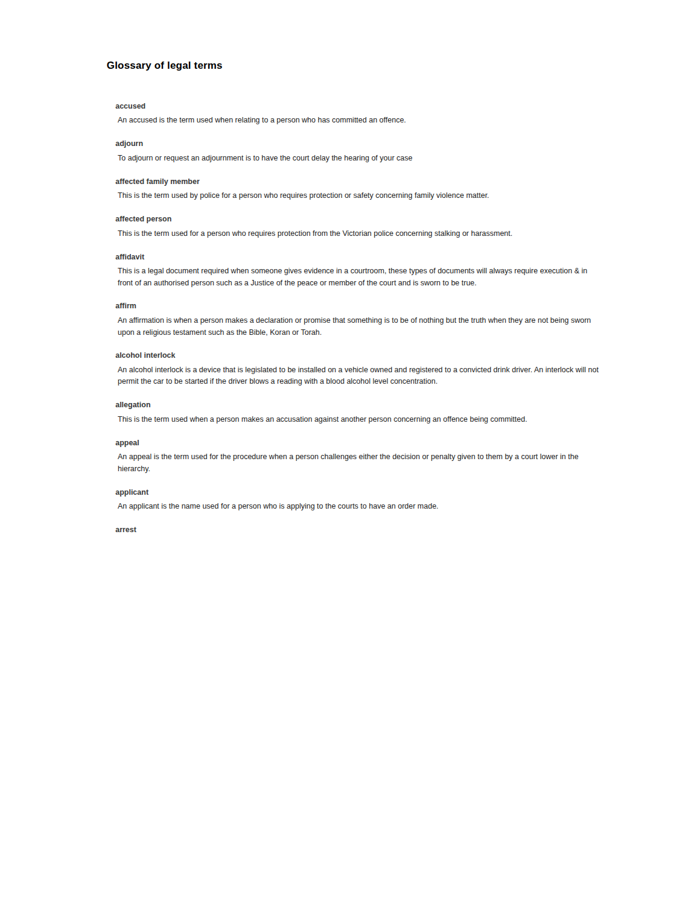Glossary of legal terms
accused
An accused is the term used when relating to a person who has committed an offence.
adjourn
To adjourn or request an adjournment is to have the court delay the hearing of your case
affected family member
This is the term used by police for a person who requires protection or safety concerning family violence matter.
affected person
This is the term used for a person who requires protection from the Victorian police concerning stalking or harassment.
affidavit
This is a legal document required when someone gives evidence in a courtroom, these types of documents will always require execution & in front of an authorised person such as a Justice of the peace or member of the court and is sworn to be true.
affirm
An affirmation is when a person makes a declaration or promise that something is to be of nothing but the truth when they are not being sworn upon a religious testament such as the Bible, Koran or Torah.
alcohol interlock
An alcohol interlock is a device that is legislated to be installed on a vehicle owned and registered to a convicted drink driver. An interlock will not permit the car to be started if the driver blows a reading with a blood alcohol level concentration.
allegation
This is the term used when a person makes an accusation against another person concerning an offence being committed.
appeal
An appeal is the term used for the procedure when a person challenges either the decision or penalty given to them by a court lower in the hierarchy.
applicant
An applicant is the name used for a person who is applying to the courts to have an order made.
arrest